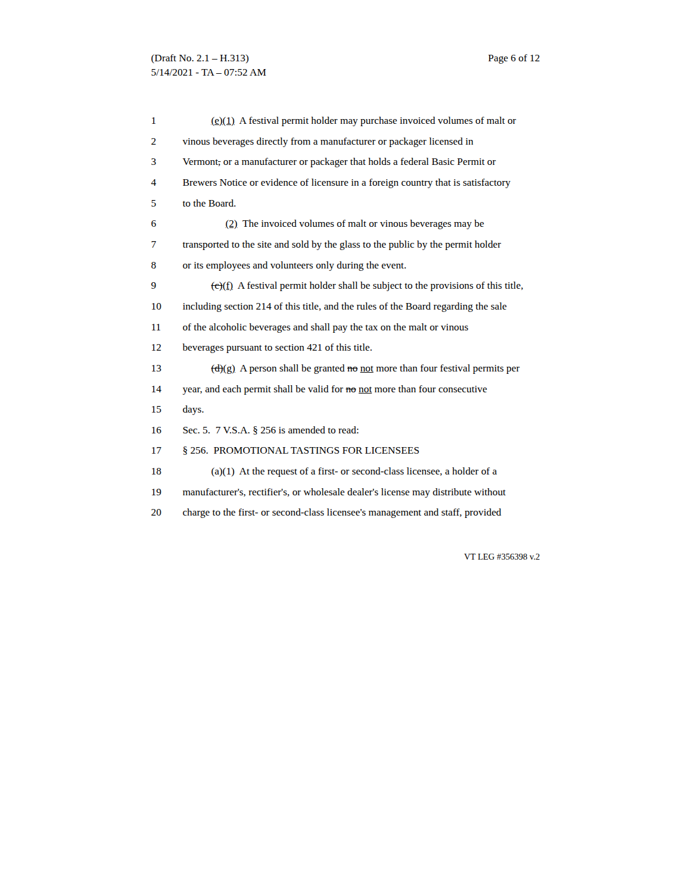(Draft No. 2.1 – H.313)
5/14/2021 - TA – 07:52 AM
Page 6 of 12
| 1 | (e)(1) A festival permit holder may purchase invoiced volumes of malt or |
| 2 | vinous beverages directly from a manufacturer or packager licensed in |
| 3 | Vermont , or a manufacturer or packager that holds a federal Basic Permit or |
| 4 | Brewers Notice or evidence of licensure in a foreign country that is satisfactory |
| 5 | to the Board. |
| 6 | (2) The invoiced volumes of malt or vinous beverages may be |
| 7 | transported to the site and sold by the glass to the public by the permit holder |
| 8 | or its employees and volunteers only during the event. |
| 9 | (c) (f) A festival permit holder shall be subject to the provisions of this title, |
| 10 | including section 214 of this title, and the rules of the Board regarding the sale |
| 11 | of the alcoholic beverages and shall pay the tax on the malt or vinous |
| 12 | beverages pursuant to section 421 of this title. |
| 13 | (d) (g) A person shall be granted no not more than four festival permits per |
| 14 | year, and each permit shall be valid for no not more than four consecutive |
| 15 | days. |
| 16 | Sec. 5. 7 V.S.A. § 256 is amended to read: |
| 17 | § 256. PROMOTIONAL TASTINGS FOR LICENSEES |
| 18 | (a)(1) At the request of a first- or second-class licensee, a holder of a |
| 19 | manufacturer's, rectifier's, or wholesale dealer's license may distribute without |
| 20 | charge to the first- or second-class licensee's management and staff, provided |
VT LEG #356398 v.2